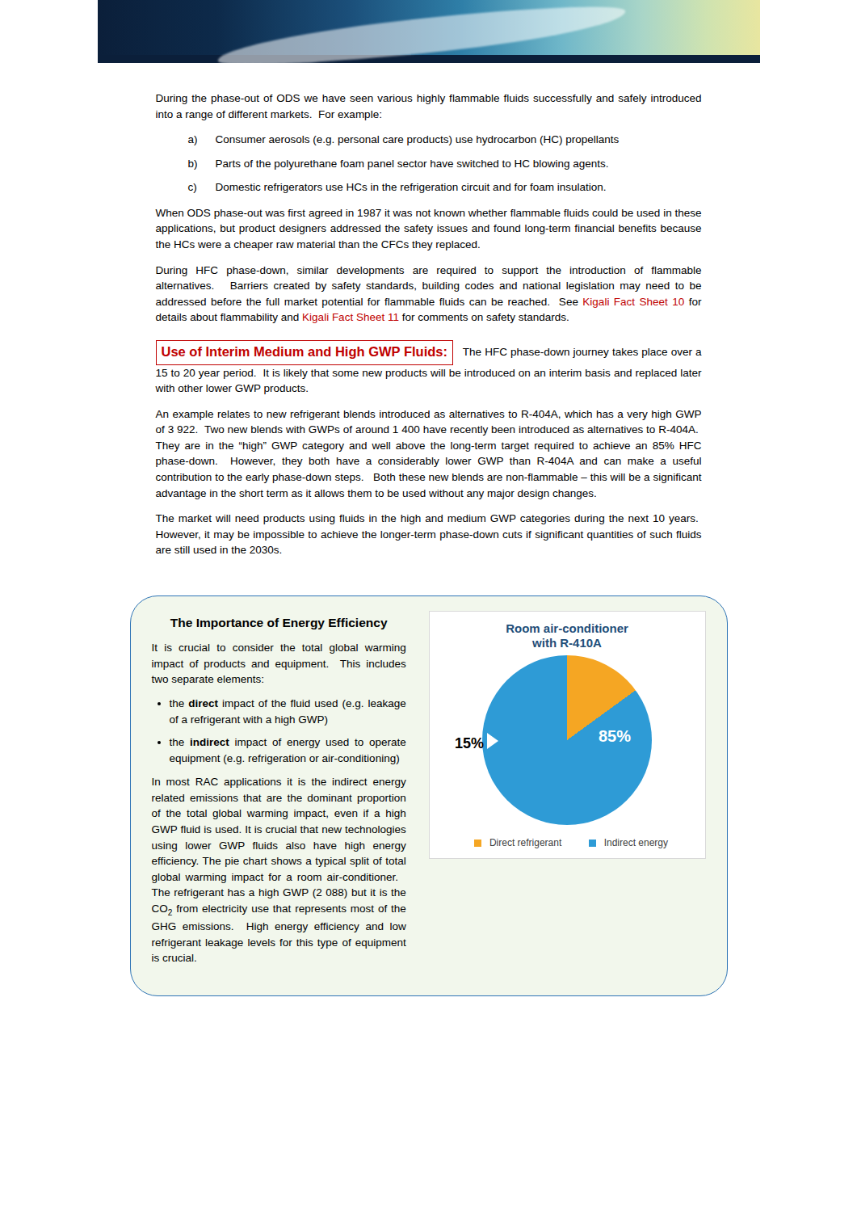During the phase-out of ODS we have seen various highly flammable fluids successfully and safely introduced into a range of different markets. For example:
a) Consumer aerosols (e.g. personal care products) use hydrocarbon (HC) propellants
b) Parts of the polyurethane foam panel sector have switched to HC blowing agents.
c) Domestic refrigerators use HCs in the refrigeration circuit and for foam insulation.
When ODS phase-out was first agreed in 1987 it was not known whether flammable fluids could be used in these applications, but product designers addressed the safety issues and found long-term financial benefits because the HCs were a cheaper raw material than the CFCs they replaced.
During HFC phase-down, similar developments are required to support the introduction of flammable alternatives. Barriers created by safety standards, building codes and national legislation may need to be addressed before the full market potential for flammable fluids can be reached. See Kigali Fact Sheet 10 for details about flammability and Kigali Fact Sheet 11 for comments on safety standards.
Use of Interim Medium and High GWP Fluids: The HFC phase-down journey takes place over a 15 to 20 year period. It is likely that some new products will be introduced on an interim basis and replaced later with other lower GWP products.
An example relates to new refrigerant blends introduced as alternatives to R-404A, which has a very high GWP of 3 922. Two new blends with GWPs of around 1 400 have recently been introduced as alternatives to R-404A. They are in the “high” GWP category and well above the long-term target required to achieve an 85% HFC phase-down. However, they both have a considerably lower GWP than R-404A and can make a useful contribution to the early phase-down steps. Both these new blends are non-flammable – this will be a significant advantage in the short term as it allows them to be used without any major design changes.
The market will need products using fluids in the high and medium GWP categories during the next 10 years. However, it may be impossible to achieve the longer-term phase-down cuts if significant quantities of such fluids are still used in the 2030s.
The Importance of Energy Efficiency
It is crucial to consider the total global warming impact of products and equipment. This includes two separate elements:
the direct impact of the fluid used (e.g. leakage of a refrigerant with a high GWP)
the indirect impact of energy used to operate equipment (e.g. refrigeration or air-conditioning)
In most RAC applications it is the indirect energy related emissions that are the dominant proportion of the total global warming impact, even if a high GWP fluid is used. It is crucial that new technologies using lower GWP fluids also have high energy efficiency. The pie chart shows a typical split of total global warming impact for a room air-conditioner. The refrigerant has a high GWP (2 088) but it is the CO2 from electricity use that represents most of the GHG emissions. High energy efficiency and low refrigerant leakage levels for this type of equipment is crucial.
Room air-conditioner
with R-410A
85% 15%
Direct refrigerant Indirect energy